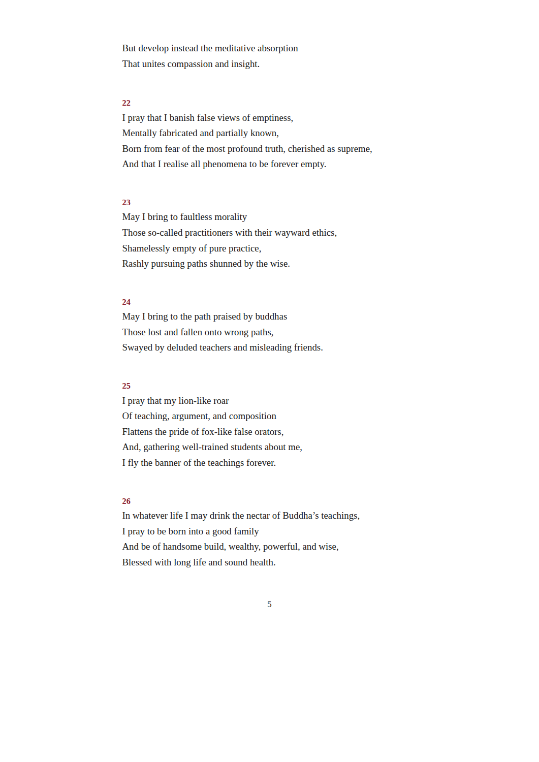But develop instead the meditative absorption
That unites compassion and insight.
22
I pray that I banish false views of emptiness,
Mentally fabricated and partially known,
Born from fear of the most profound truth, cherished as supreme,
And that I realise all phenomena to be forever empty.
23
May I bring to faultless morality
Those so-called practitioners with their wayward ethics,
Shamelessly empty of pure practice,
Rashly pursuing paths shunned by the wise.
24
May I bring to the path praised by buddhas
Those lost and fallen onto wrong paths,
Swayed by deluded teachers and misleading friends.
25
I pray that my lion-like roar
Of teaching, argument, and composition
Flattens the pride of fox-like false orators,
And, gathering well-trained students about me,
I fly the banner of the teachings forever.
26
In whatever life I may drink the nectar of Buddha’s teachings,
I pray to be born into a good family
And be of handsome build, wealthy, powerful, and wise,
Blessed with long life and sound health.
5